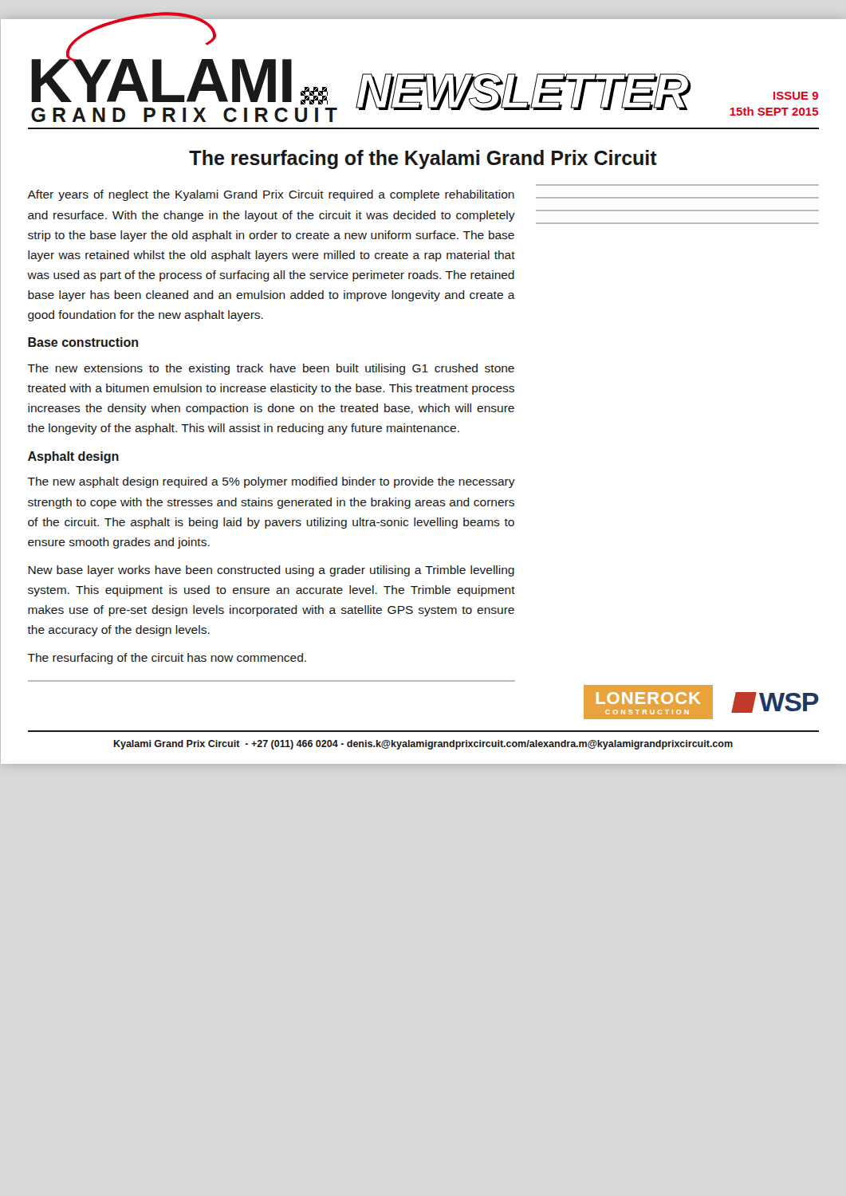KYALAMI
GRAND PRIX CIRCUIT
NEWSLETTER
ISSUE 9
15th SEPT 2015
The resurfacing of the Kyalami Grand Prix Circuit
After years of neglect the Kyalami Grand Prix Circuit required a complete rehabilitation and resurface. With the change in the layout of the circuit it was decided to completely strip to the base layer the old asphalt in order to create a new uniform surface. The base layer was retained whilst the old asphalt layers were milled to create a rap material that was used as part of the process of surfacing all the service perimeter roads. The retained base layer has been cleaned and an emulsion added to improve longevity and create a good foundation for the new asphalt layers.
Base construction
The new extensions to the existing track have been built utilising G1 crushed stone treated with a bitumen emulsion to increase elasticity to the base. This treatment process increases the density when compaction is done on the treated base, which will ensure the longevity of the asphalt. This will assist in reducing any future maintenance.
Asphalt design
The new asphalt design required a 5% polymer modified binder to provide the necessary strength to cope with the stresses and stains generated in the braking areas and corners of the circuit. The asphalt is being laid by pavers utilizing ultra-sonic levelling beams to ensure smooth grades and joints.
New base layer works have been constructed using a grader utilising a Trimble levelling system. This equipment is used to ensure an accurate level. The Trimble equipment makes use of pre-set design levels incorporated with a satellite GPS system to ensure the accuracy of the design levels.
The resurfacing of the circuit has now commenced.
After months of preparation and planning the first layer of new asphalt is laid onto the track. An historic moment and landmark day in the project.
Rollers at work on the new surface on the back straight coming out of Barbeque corner.
LONEROCK CONSTRUCTION
WSP
Kyalami Grand Prix Circuit - +27 (011) 466 0204 - denis.k@kyalamigrandprixcircuit.com/alexandra.m@kyalamigrandprixcircuit.com